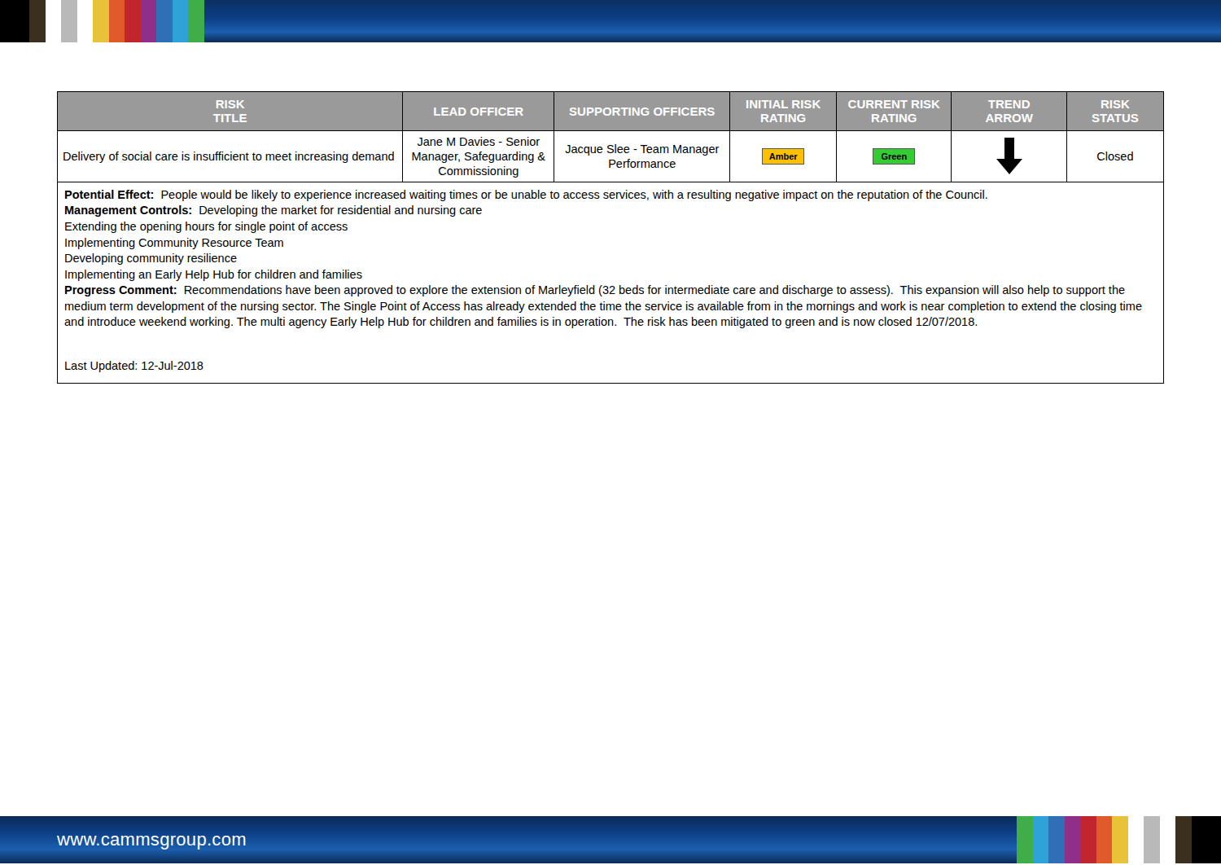| RISK TITLE | LEAD OFFICER | SUPPORTING OFFICERS | INITIAL RISK RATING | CURRENT RISK RATING | TREND ARROW | RISK STATUS |
| --- | --- | --- | --- | --- | --- | --- |
| Delivery of social care is insufficient to meet increasing demand | Jane M Davies - Senior Manager, Safeguarding & Commissioning | Jacque Slee - Team Manager Performance | Amber | Green | | Closed |
| Potential Effect: People would be likely to experience increased waiting times or be unable to access services, with a resulting negative impact on the reputation of the Council. Management Controls: Developing the market for residential and nursing care Extending the opening hours for single point of access Implementing Community Resource Team Developing community resilience Implementing an Early Help Hub for children and families Progress Comment: Recommendations have been approved to explore the extension of Marleyfield (32 beds for intermediate care and discharge to assess). This expansion will also help to support the medium term development of the nursing sector. The Single Point of Access has already extended the time the service is available from in the mornings and work is near completion to extend the closing time and introduce weekend working. The multi agency Early Help Hub for children and families is in operation. The risk has been mitigated to green and is now closed 12/07/2018. Last Updated: 12-Jul-2018 |
www.cammsgroup.com